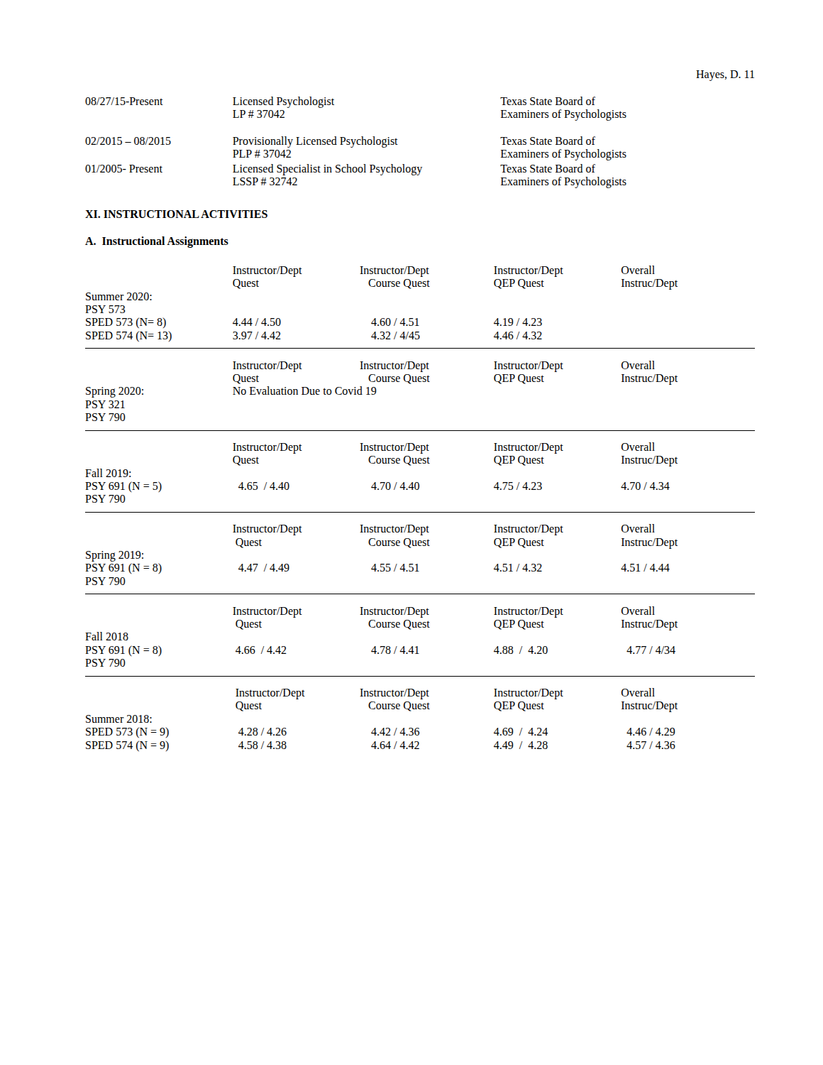Hayes, D. 11
| 08/27/15-Present | Licensed Psychologist LP # 37042 | Texas State Board of Examiners of Psychologists |
| 02/2015 – 08/2015 | Provisionally Licensed Psychologist PLP # 37042 | Texas State Board of Examiners of Psychologists |
| 01/2005- Present | Licensed Specialist in School Psychology LSSP # 32742 | Texas State Board of Examiners of Psychologists |
XI. INSTRUCTIONAL ACTIVITIES
A. Instructional Assignments
| | Instructor/Dept Quest | Instructor/Dept Course Quest | Instructor/Dept QEP Quest | Overall Instruc/Dept |
| Summer 2020: PSY 573 | | | | |
| SPED 573 (N= 8) | 4.44 / 4.50 | 4.60 / 4.51 | 4.19 / 4.23 | |
| SPED 574 (N= 13) | 3.97 / 4.42 | 4.32 / 4/45 | 4.46 / 4.32 | |
| | Instructor/Dept Quest | Instructor/Dept Course Quest | Instructor/Dept QEP Quest | Overall Instruc/Dept |
| Spring 2020: PSY 321 PSY 790 | No Evaluation Due to Covid 19 |
| | Instructor/Dept Quest | Instructor/Dept Course Quest | Instructor/Dept QEP Quest | Overall Instruc/Dept |
| Fall 2019: | | | | |
| PSY 691 (N = 5) PSY 790 | 4.65 / 4.40 | 4.70 / 4.40 | 4.75 / 4.23 | 4.70 / 4.34 |
| | Instructor/Dept Quest | Instructor/Dept Course Quest | Instructor/Dept QEP Quest | Overall Instruc/Dept |
| Spring 2019: | | | | |
| PSY 691 (N = 8) PSY 790 | 4.47 / 4.49 | 4.55 / 4.51 | 4.51 / 4.32 | 4.51 / 4.44 |
| | Instructor/Dept Quest | Instructor/Dept Course Quest | Instructor/Dept QEP Quest | Overall Instruc/Dept |
| Fall 2018 | | | | |
| PSY 691 (N = 8) PSY 790 | 4.66 / 4.42 | 4.78 / 4.41 | 4.88 / 4.20 | 4.77 / 4/34 |
| | Instructor/Dept Quest | Instructor/Dept Course Quest | Instructor/Dept QEP Quest | Overall Instruc/Dept |
| Summer 2018: | | | | |
| SPED 573 (N = 9) | 4.28 / 4.26 | 4.42 / 4.36 | 4.69 / 4.24 | 4.46 / 4.29 |
| SPED 574 (N = 9) | 4.58 / 4.38 | 4.64 / 4.42 | 4.49 / 4.28 | 4.57 / 4.36 |